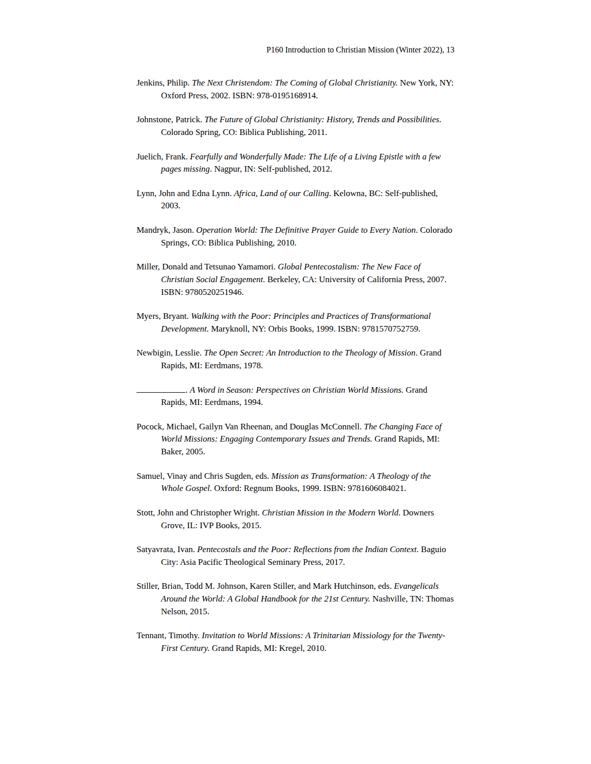P160 Introduction to Christian Mission (Winter 2022), 13
Jenkins, Philip. The Next Christendom: The Coming of Global Christianity. New York, NY: Oxford Press, 2002. ISBN: 978-0195168914.
Johnstone, Patrick. The Future of Global Christianity: History, Trends and Possibilities. Colorado Spring, CO: Biblica Publishing, 2011.
Juelich, Frank. Fearfully and Wonderfully Made: The Life of a Living Epistle with a few pages missing. Nagpur, IN: Self-published, 2012.
Lynn, John and Edna Lynn. Africa, Land of our Calling. Kelowna, BC: Self-published, 2003.
Mandryk, Jason. Operation World: The Definitive Prayer Guide to Every Nation. Colorado Springs, CO: Biblica Publishing, 2010.
Miller, Donald and Tetsunao Yamamori. Global Pentecostalism: The New Face of Christian Social Engagement. Berkeley, CA: University of California Press, 2007. ISBN: 9780520251946.
Myers, Bryant. Walking with the Poor: Principles and Practices of Transformational Development. Maryknoll, NY: Orbis Books, 1999. ISBN: 9781570752759.
Newbigin, Lesslie. The Open Secret: An Introduction to the Theology of Mission. Grand Rapids, MI: Eerdmans, 1978.
. A Word in Season: Perspectives on Christian World Missions. Grand Rapids, MI: Eerdmans, 1994.
Pocock, Michael, Gailyn Van Rheenan, and Douglas McConnell. The Changing Face of World Missions: Engaging Contemporary Issues and Trends. Grand Rapids, MI: Baker, 2005.
Samuel, Vinay and Chris Sugden, eds. Mission as Transformation: A Theology of the Whole Gospel. Oxford: Regnum Books, 1999. ISBN: 9781606084021.
Stott, John and Christopher Wright. Christian Mission in the Modern World. Downers Grove, IL: IVP Books, 2015.
Satyavrata, Ivan. Pentecostals and the Poor: Reflections from the Indian Context. Baguio City: Asia Pacific Theological Seminary Press, 2017.
Stiller, Brian, Todd M. Johnson, Karen Stiller, and Mark Hutchinson, eds. Evangelicals Around the World: A Global Handbook for the 21st Century. Nashville, TN: Thomas Nelson, 2015.
Tennant, Timothy. Invitation to World Missions: A Trinitarian Missiology for the Twenty-First Century. Grand Rapids, MI: Kregel, 2010.